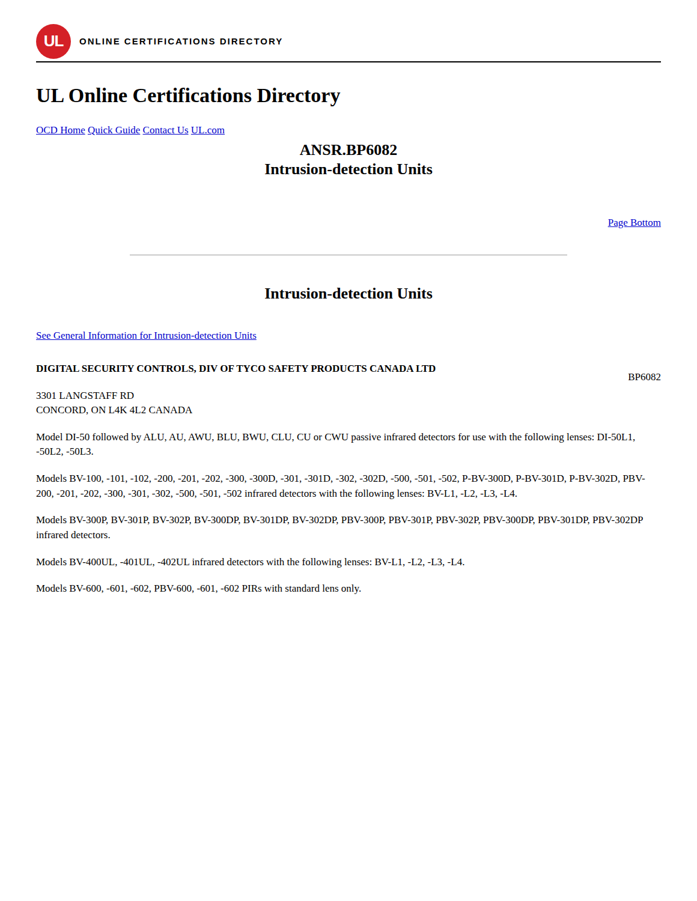UL
ONLINE CERTIFICATIONS DIRECTORY
UL Online Certifications Directory
OCD Home Quick Guide Contact Us UL.com
ANSR.BP6082
Intrusion-detection Units
Page Bottom
Intrusion-detection Units
See General Information for Intrusion-detection Units
DIGITAL SECURITY CONTROLS, DIV OF TYCO SAFETY PRODUCTS CANADA LTD
BP6082
3301 LANGSTAFF RD
CONCORD, ON L4K 4L2 CANADA
Model DI-50 followed by ALU, AU, AWU, BLU, BWU, CLU, CU or CWU passive infrared detectors for use with the following lenses: DI-50L1, -50L2, -50L3.
Models BV-100, -101, -102, -200, -201, -202, -300, -300D, -301, -301D, -302, -302D, -500, -501, -502, P-BV-300D, P-BV-301D, P-BV-302D, PBV-200, -201, -202, -300, -301, -302, -500, -501, -502 infrared detectors with the following lenses: BV-L1, -L2, -L3, -L4.
Models BV-300P, BV-301P, BV-302P, BV-300DP, BV-301DP, BV-302DP, PBV-300P, PBV-301P, PBV-302P, PBV-300DP, PBV-301DP, PBV-302DP infrared detectors.
Models BV-400UL, -401UL, -402UL infrared detectors with the following lenses: BV-L1, -L2, -L3, -L4.
Models BV-600, -601, -602, PBV-600, -601, -602 PIRs with standard lens only.